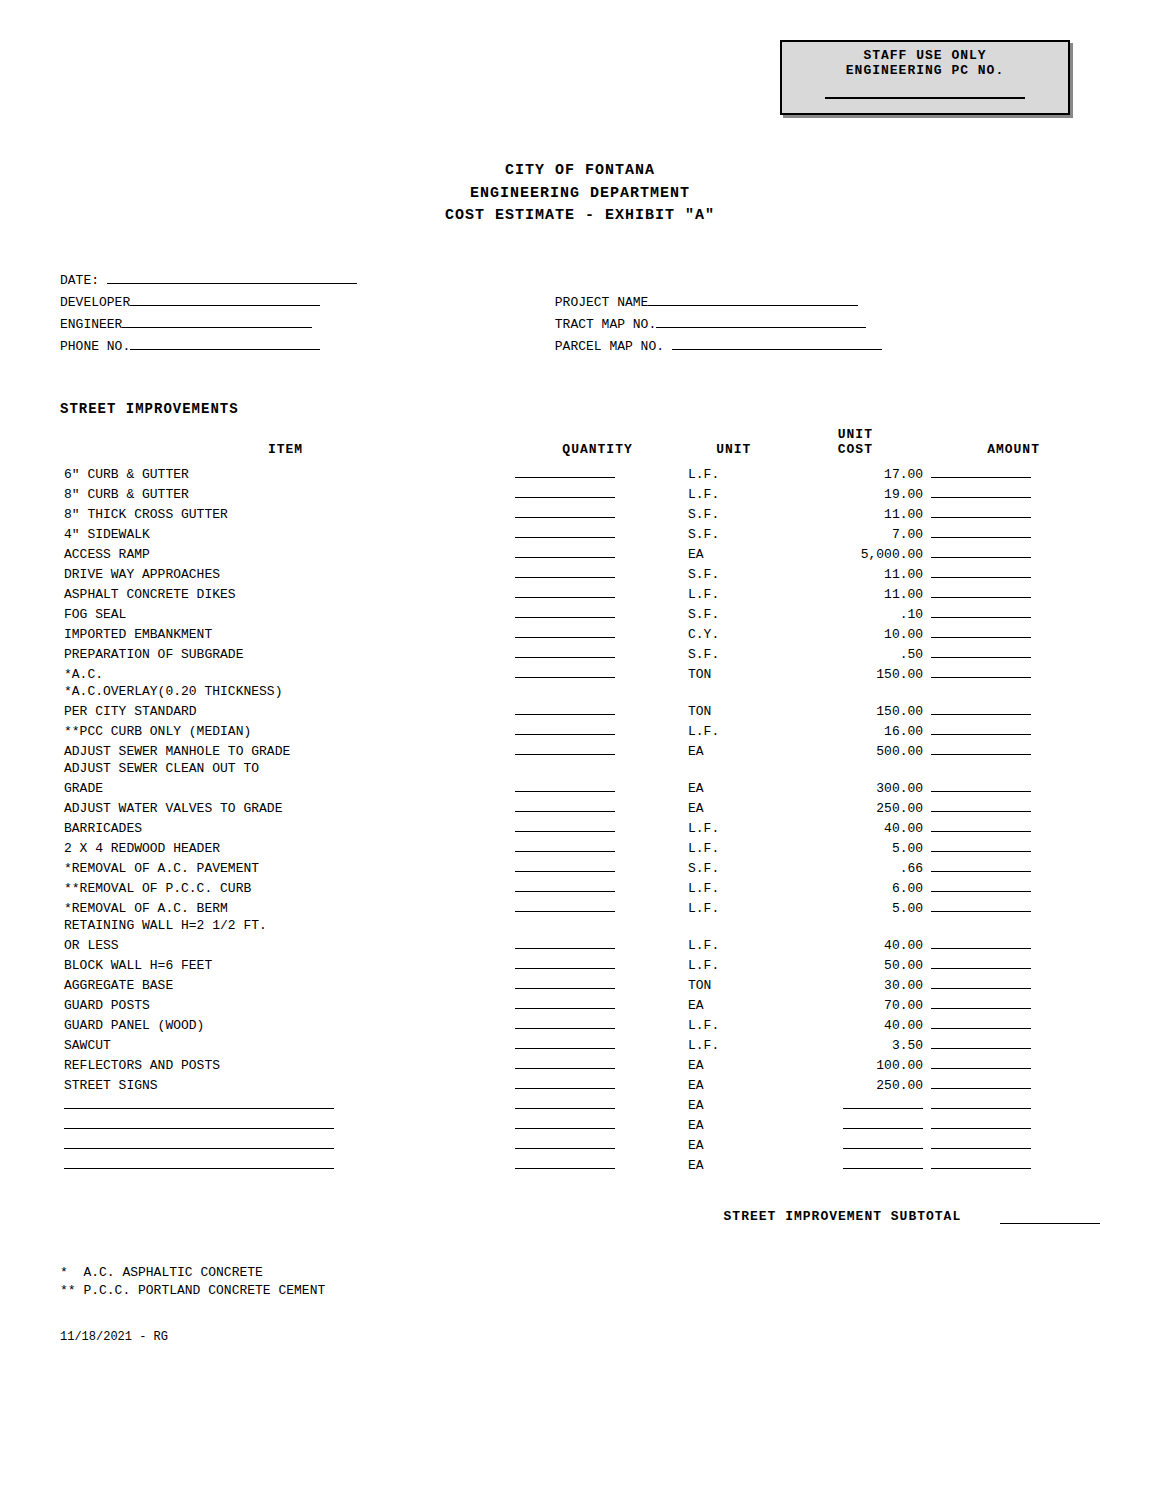STAFF USE ONLY
ENGINEERING PC NO.
CITY OF FONTANA
ENGINEERING DEPARTMENT
COST ESTIMATE - EXHIBIT "A"
| DATE: | |
| DEVELOPER | PROJECT NAME |
| ENGINEER | TRACT MAP NO. |
| PHONE NO. | PARCEL MAP NO. |
STREET IMPROVEMENTS
| ITEM | QUANTITY | UNIT | UNIT COST | AMOUNT |
| --- | --- | --- | --- | --- |
| 6" CURB & GUTTER | | L.F. | 17.00 | |
| 8" CURB & GUTTER | | L.F. | 19.00 | |
| 8" THICK CROSS GUTTER | | S.F. | 11.00 | |
| 4" SIDEWALK | | S.F. | 7.00 | |
| ACCESS RAMP | | EA | 5,000.00 | |
| DRIVE WAY APPROACHES | | S.F. | 11.00 | |
| ASPHALT CONCRETE DIKES | | L.F. | 11.00 | |
| FOG SEAL | | S.F. | .10 | |
| IMPORTED EMBANKMENT | | C.Y. | 10.00 | |
| PREPARATION OF SUBGRADE | | S.F. | .50 | |
| *A.C. | | TON | 150.00 | |
| *A.C.OVERLAY(0.20 THICKNESS) | | | | |
| PER CITY STANDARD | | TON | 150.00 | |
| **PCC CURB ONLY (MEDIAN) | | L.F. | 16.00 | |
| ADJUST SEWER MANHOLE TO GRADE | | EA | 500.00 | |
| ADJUST SEWER CLEAN OUT TO | | | | |
| GRADE | | EA | 300.00 | |
| ADJUST WATER VALVES TO GRADE | | EA | 250.00 | |
| BARRICADES | | L.F. | 40.00 | |
| 2 X 4 REDWOOD HEADER | | L.F. | 5.00 | |
| *REMOVAL OF A.C. PAVEMENT | | S.F. | .66 | |
| **REMOVAL OF P.C.C. CURB | | L.F. | 6.00 | |
| *REMOVAL OF A.C. BERM | | L.F. | 5.00 | |
| RETAINING WALL H=2 1/2 FT. | | | | |
| OR LESS | | L.F. | 40.00 | |
| BLOCK WALL H=6 FEET | | L.F. | 50.00 | |
| AGGREGATE BASE | | TON | 30.00 | |
| GUARD POSTS | | EA | 70.00 | |
| GUARD PANEL (WOOD) | | L.F. | 40.00 | |
| SAWCUT | | L.F. | 3.50 | |
| REFLECTORS AND POSTS | | EA | 100.00 | |
| STREET SIGNS | | EA | 250.00 | |
| | | EA | | |
| | | EA | | |
| | | EA | | |
| | | EA | | |
STREET IMPROVEMENT SUBTOTAL
* A.C. ASPHALTIC CONCRETE
** P.C.C. PORTLAND CONCRETE CEMENT
11/18/2021 - RG